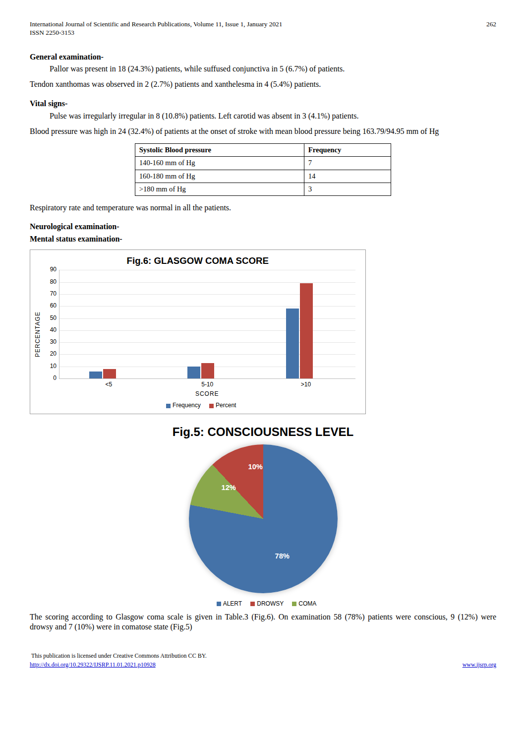International Journal of Scientific and Research Publications, Volume 11, Issue 1, January 2021
ISSN 2250-3153
262
General examination-
Pallor was present in 18 (24.3%) patients, while suffused conjunctiva in 5 (6.7%) of patients.
Tendon xanthomas was observed in 2 (2.7%) patients and xanthelesma in 4 (5.4%) patients.
Vital signs-
Pulse was irregularly irregular in 8 (10.8%) patients. Left carotid was absent in 3 (4.1%) patients.
Blood pressure was high in 24 (32.4%) of patients at the onset of stroke with mean blood pressure being 163.79/94.95 mm of Hg
| Systolic Blood pressure | Frequency |
| --- | --- |
| 140-160 mm of Hg | 7 |
| 160-180 mm of Hg | 14 |
| >180 mm of Hg | 3 |
Respiratory rate and temperature was normal in all the patients.
Neurological examination-
Mental status examination-
Fig.6: GLASGOW COMA SCORE
PERCENTAGE
90
80
70
60
50
40
30
20
10
0
<5
5-10
>10
SCORE
Frequency Percent
Fig.5: CONSCIOUSNESS LEVEL
78% 10% 12%
ALERT DROWSY COMA
The scoring according to Glasgow coma scale is given in Table.3 (Fig.6). On examination 58 (78%) patients were conscious, 9 (12%) were drowsy and 7 (10%) were in comatose state (Fig.5)
This publication is licensed under Creative Commons Attribution CC BY.
http://dx.doi.org/10.29322/IJSRP.11.01.2021.p10928
www.ijsrp.org